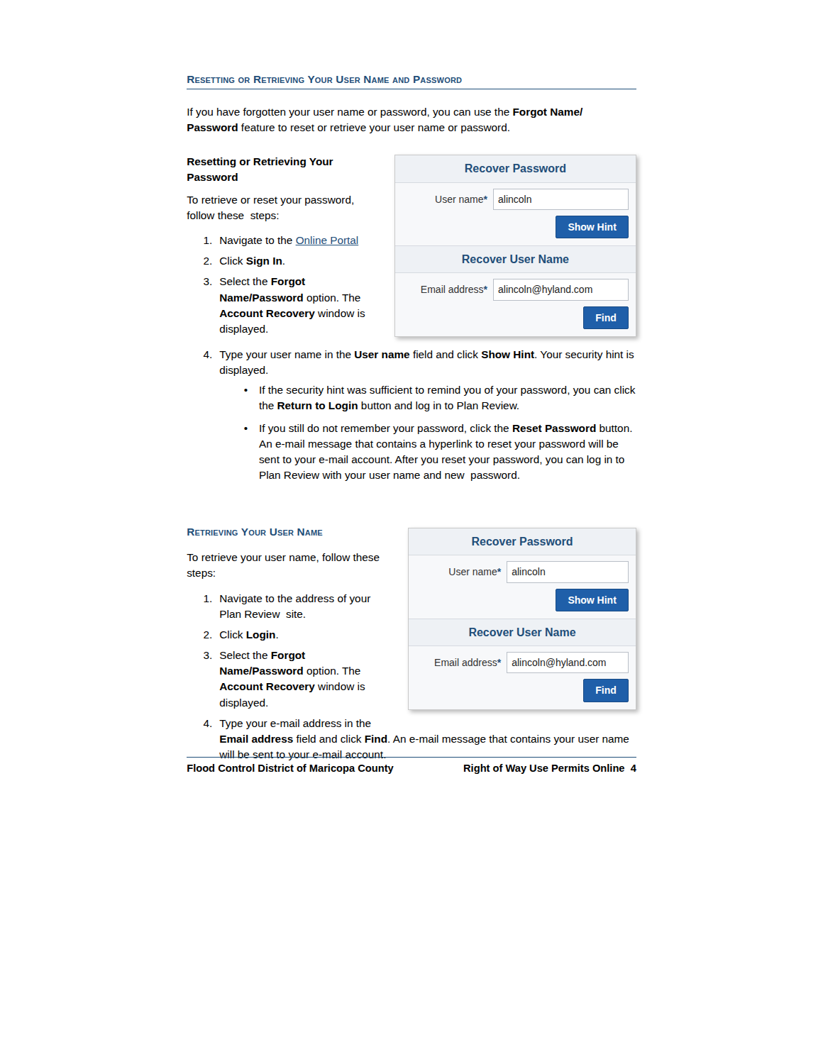Resetting or Retrieving Your User Name and Password
If you have forgotten your user name or password, you can use the Forgot Name/ Password feature to reset or retrieve your user name or password.
Recover Password
User name*
alincoln
Show Hint
Recover User Name
Email address*
alincoln@hyland.com
Find
Resetting or Retrieving Your Password
To retrieve or reset your password, follow these steps:
Navigate to the Online Portal
Click Sign In.
Select the Forgot Name/Password option. The Account Recovery window is displayed.
Type your user name in the User name field and click Show Hint. Your security hint is displayed.
If the security hint was sufficient to remind you of your password, you can click the Return to Login button and log in to Plan Review.
If you still do not remember your password, click the Reset Password button. An e-mail message that contains a hyperlink to reset your password will be sent to your e-mail account. After you reset your password, you can log in to Plan Review with your user name and new password.
Recover Password
User name*
alincoln
Show Hint
Recover User Name
Email address*
alincoln@hyland.com
Find
Retrieving Your User Name
To retrieve your user name, follow these steps:
Navigate to the address of your Plan Review site.
Click Login.
Select the Forgot Name/Password option. The Account Recovery window is displayed.
Type your e-mail address in the Email address field and click Find. An e-mail message that contains your user name will be sent to your e-mail account.
Flood Control District of Maricopa County
Right of Way Use Permits Online 4